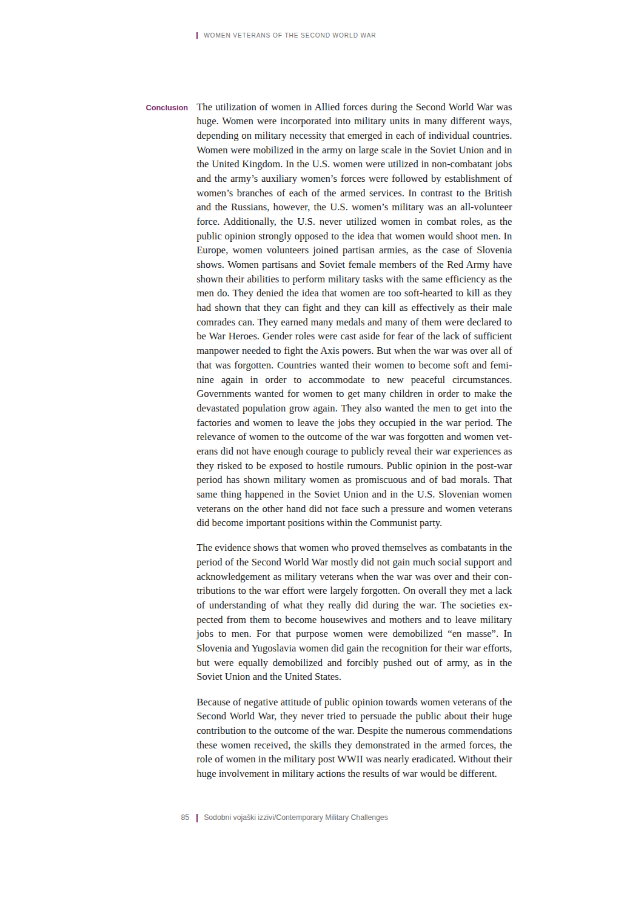Women veterans of the second world war
Conclusion
The utilization of women in Allied forces during the Second World War was huge. Women were incorporated into military units in many different ways, depending on military necessity that emerged in each of individual countries. Women were mobilized in the army on large scale in the Soviet Union and in the United Kingdom. In the U.S. women were utilized in non-combatant jobs and the army’s auxiliary women’s forces were followed by establishment of women’s branches of each of the armed services. In contrast to the British and the Russians, however, the U.S. women’s military was an all-volunteer force. Additionally, the U.S. never utilized women in combat roles, as the public opinion strongly opposed to the idea that women would shoot men. In Europe, women volunteers joined partisan armies, as the case of Slovenia shows. Women partisans and Soviet female members of the Red Army have shown their abilities to perform military tasks with the same efficiency as the men do. They denied the idea that women are too soft-hearted to kill as they had shown that they can fight and they can kill as effectively as their male comrades can. They earned many medals and many of them were declared to be War Heroes. Gender roles were cast aside for fear of the lack of sufficient manpower needed to fight the Axis powers. But when the war was over all of that was forgotten. Countries wanted their women to become soft and feminine again in order to accommodate to new peaceful circumstances. Governments wanted for women to get many children in order to make the devastated population grow again. They also wanted the men to get into the factories and women to leave the jobs they occupied in the war period. The relevance of women to the outcome of the war was forgotten and women veterans did not have enough courage to publicly reveal their war experiences as they risked to be exposed to hostile rumours. Public opinion in the post-war period has shown military women as promiscuous and of bad morals. That same thing happened in the Soviet Union and in the U.S. Slovenian women veterans on the other hand did not face such a pressure and women veterans did become important positions within the Communist party.
The evidence shows that women who proved themselves as combatants in the period of the Second World War mostly did not gain much social support and acknowledgement as military veterans when the war was over and their contributions to the war effort were largely forgotten. On overall they met a lack of understanding of what they really did during the war. The societies expected from them to become housewives and mothers and to leave military jobs to men. For that purpose women were demobilized “en masse”. In Slovenia and Yugoslavia women did gain the recognition for their war efforts, but were equally demobilized and forcibly pushed out of army, as in the Soviet Union and the United States.
Because of negative attitude of public opinion towards women veterans of the Second World War, they never tried to persuade the public about their huge contribution to the outcome of the war. Despite the numerous commendations these women received, the skills they demonstrated in the armed forces, the role of women in the military post WWII was nearly eradicated. Without their huge involvement in military actions the results of war would be different.
85
Sodobni vojaški izzivi/Contemporary Military Challenges